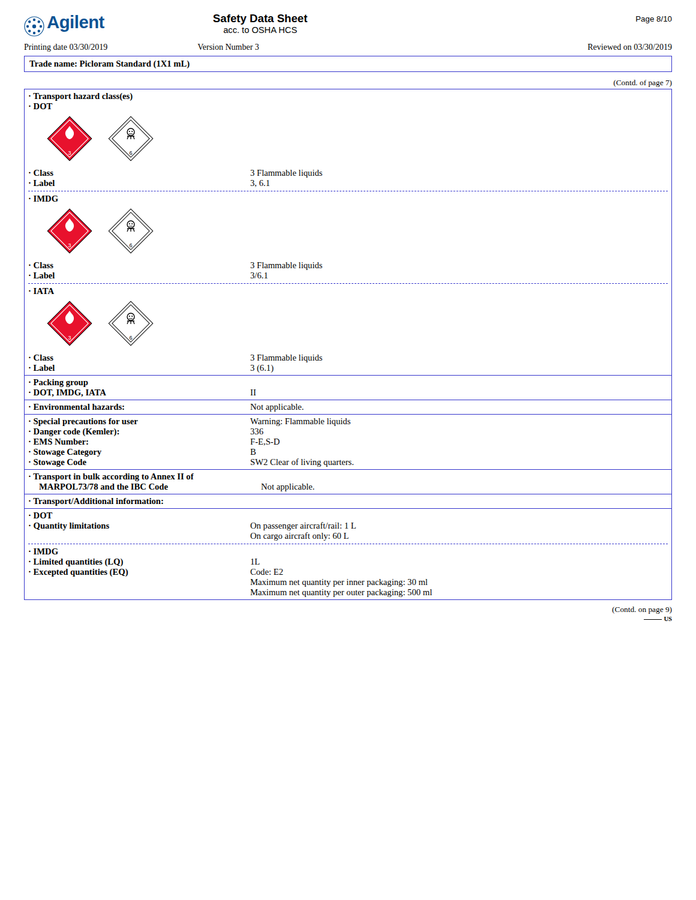Agilent
Safety Data Sheet
acc. to OSHA HCS
Page 8/10
Printing date 03/30/2019 Reviewed on 03/30/2019 Version Number 3
Trade name: Picloram Standard (1X1 mL)
(Contd. of page 7)
· Transport hazard class(es)
· DOT
3 6
· Class 3 Flammable liquids
· Label 3, 6.1
· IMDG
3 6
· Class 3 Flammable liquids
· Label 3/6.1
· IATA
3 6
· Class 3 Flammable liquids
· Label 3 (6.1)
· Packing group
· DOT, IMDG, IATA II
· Environmental hazards: Not applicable.
· Special precautions for user Warning: Flammable liquids
· Danger code (Kemler): 336
· EMS Number: F-E,S-D
· Stowage Category B
· Stowage Code SW2 Clear of living quarters.
· Transport in bulk according to Annex II of
MARPOL73/78 and the IBC Code Not applicable.
· Transport/Additional information:
· DOT
· Quantity limitations On passenger aircraft/rail: 1 L
On cargo aircraft only: 60 L
· IMDG
· Limited quantities (LQ) 1L
· Excepted quantities (EQ) Code: E2
Maximum net quantity per inner packaging: 30 ml
Maximum net quantity per outer packaging: 500 ml
(Contd. on page 9)
US